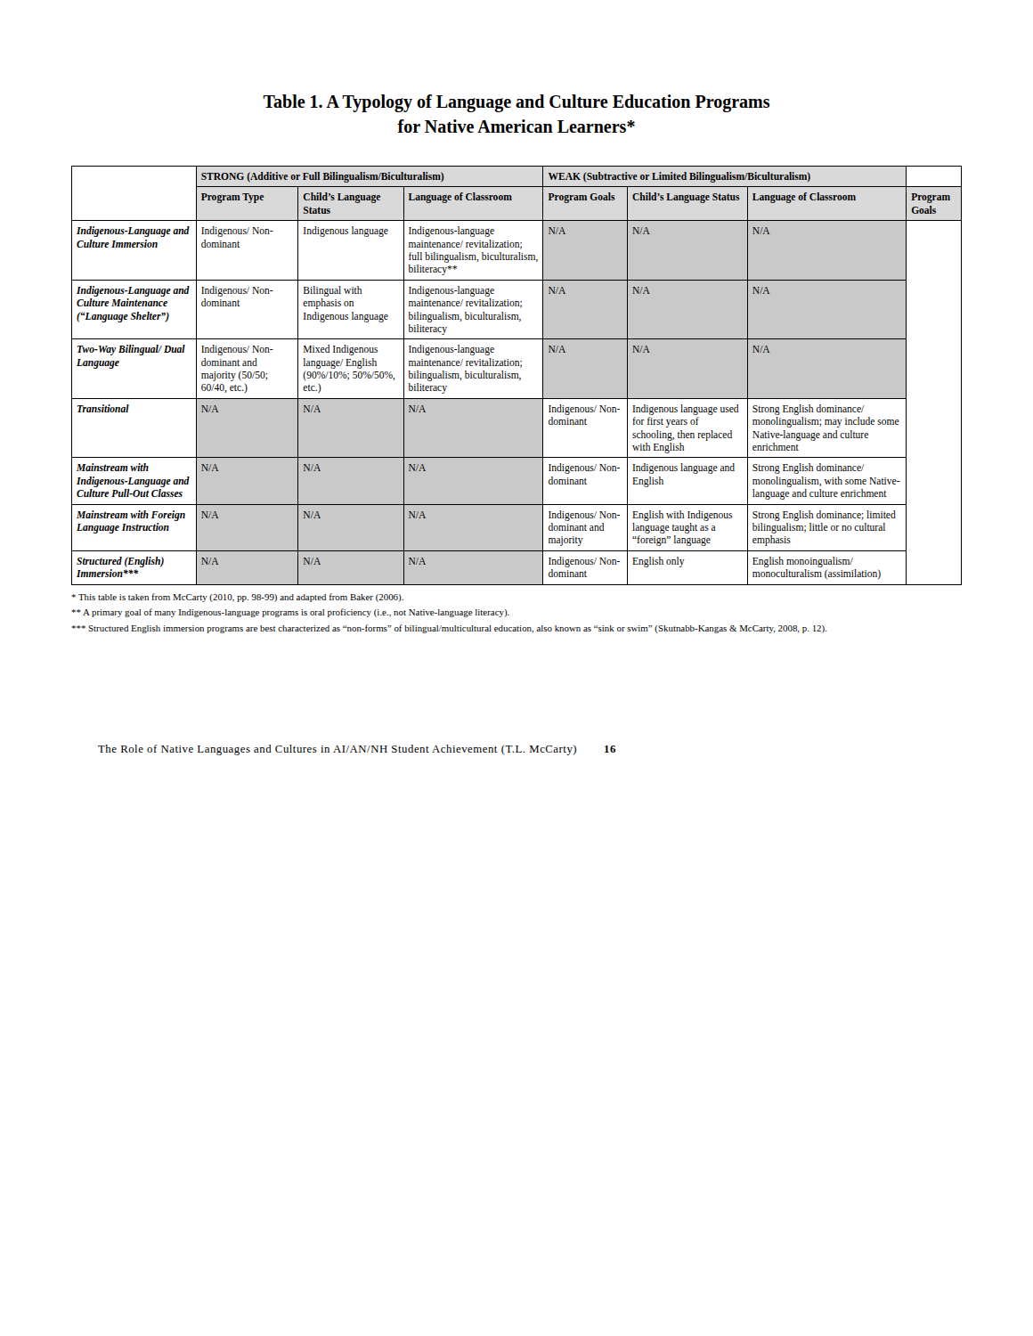Table 1. A Typology of Language and Culture Education Programs
for Native American Learners*
| | STRONG (Additive or Full Bilingualism/Biculturalism) | WEAK (Subtractive or Limited Bilingualism/Biculturalism) |
| --- | --- | --- |
| Program Type | Child’s Language Status | Language of Classroom | Program Goals | Child’s Language Status | Language of Classroom | Program Goals |
| Indigenous-Language and Culture Immersion | Indigenous/ Non-dominant | Indigenous language | Indigenous-language maintenance/ revitalization; full bilingualism, biculturalism, biliteracy** | N/A | N/A | N/A |
| Indigenous-Language and Culture Maintenance (“Language Shelter”) | Indigenous/ Non-dominant | Bilingual with emphasis on Indigenous language | Indigenous-language maintenance/ revitalization; bilingualism, biculturalism, biliteracy | N/A | N/A | N/A |
| Two-Way Bilingual/ Dual Language | Indigenous/ Non-dominant and majority (50/50; 60/40, etc.) | Mixed Indigenous language/ English (90%/10%; 50%/50%, etc.) | Indigenous-language maintenance/ revitalization; bilingualism, biculturalism, biliteracy | N/A | N/A | N/A |
| Transitional | N/A | N/A | N/A | Indigenous/ Non-dominant | Indigenous language used for first years of schooling, then replaced with English | Strong English dominance/ monolingualism; may include some Native-language and culture enrichment |
| Mainstream with Indigenous-Language and Culture Pull-Out Classes | N/A | N/A | N/A | Indigenous/ Non-dominant | Indigenous language and English | Strong English dominance/ monolingualism, with some Native-language and culture enrichment |
| Mainstream with Foreign Language Instruction | N/A | N/A | N/A | Indigenous/ Non-dominant and majority | English with Indigenous language taught as a “foreign” language | Strong English dominance; limited bilingualism; little or no cultural emphasis |
| Structured (English) Immersion*** | N/A | N/A | N/A | Indigenous/ Non-dominant | English only | English monoingualism/ monoculturalism (assimilation) |
* This table is taken from McCarty (2010, pp. 98-99) and adapted from Baker (2006).
** A primary goal of many Indigenous-language programs is oral proficiency (i.e., not Native-language literacy).
*** Structured English immersion programs are best characterized as “non-forms” of bilingual/multicultural education, also known as “sink or swim” (Skutnabb-Kangas & McCarty, 2008, p. 12).
The Role of Native Languages and Cultures in AI/AN/NH Student Achievement (T.L. McCarty)16